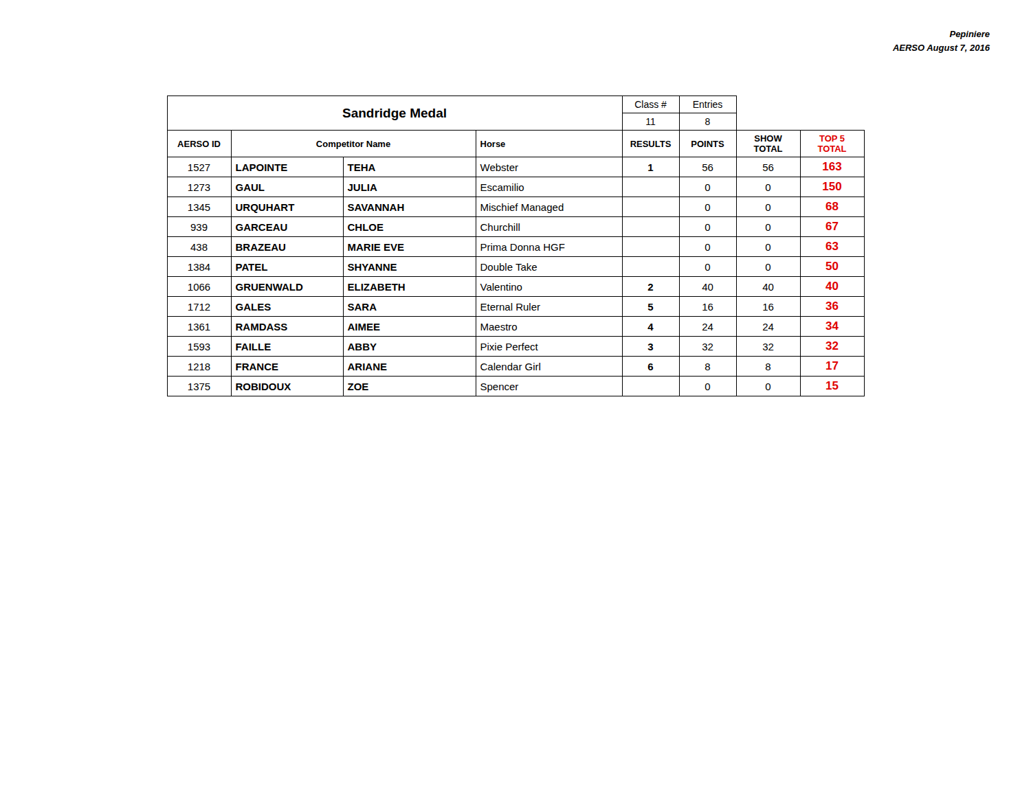Pepiniere
AERSO August 7, 2016
| Sandridge Medal | Class # | Entries | | |
| 11 | 8 | | |
| AERSO ID | Competitor Name | Horse | RESULTS | POINTS | SHOW TOTAL | TOP 5 TOTAL |
| 1527 | LAPOINTE | TEHA | Webster | 1 | 56 | 56 | 163 |
| 1273 | GAUL | JULIA | Escamilio | | 0 | 0 | 150 |
| 1345 | URQUHART | SAVANNAH | Mischief Managed | | 0 | 0 | 68 |
| 939 | GARCEAU | CHLOE | Churchill | | 0 | 0 | 67 |
| 438 | BRAZEAU | MARIE EVE | Prima Donna HGF | | 0 | 0 | 63 |
| 1384 | PATEL | SHYANNE | Double Take | | 0 | 0 | 50 |
| 1066 | GRUENWALD | ELIZABETH | Valentino | 2 | 40 | 40 | 40 |
| 1712 | GALES | SARA | Eternal Ruler | 5 | 16 | 16 | 36 |
| 1361 | RAMDASS | AIMEE | Maestro | 4 | 24 | 24 | 34 |
| 1593 | FAILLE | ABBY | Pixie Perfect | 3 | 32 | 32 | 32 |
| 1218 | FRANCE | ARIANE | Calendar Girl | 6 | 8 | 8 | 17 |
| 1375 | ROBIDOUX | ZOE | Spencer | | 0 | 0 | 15 |